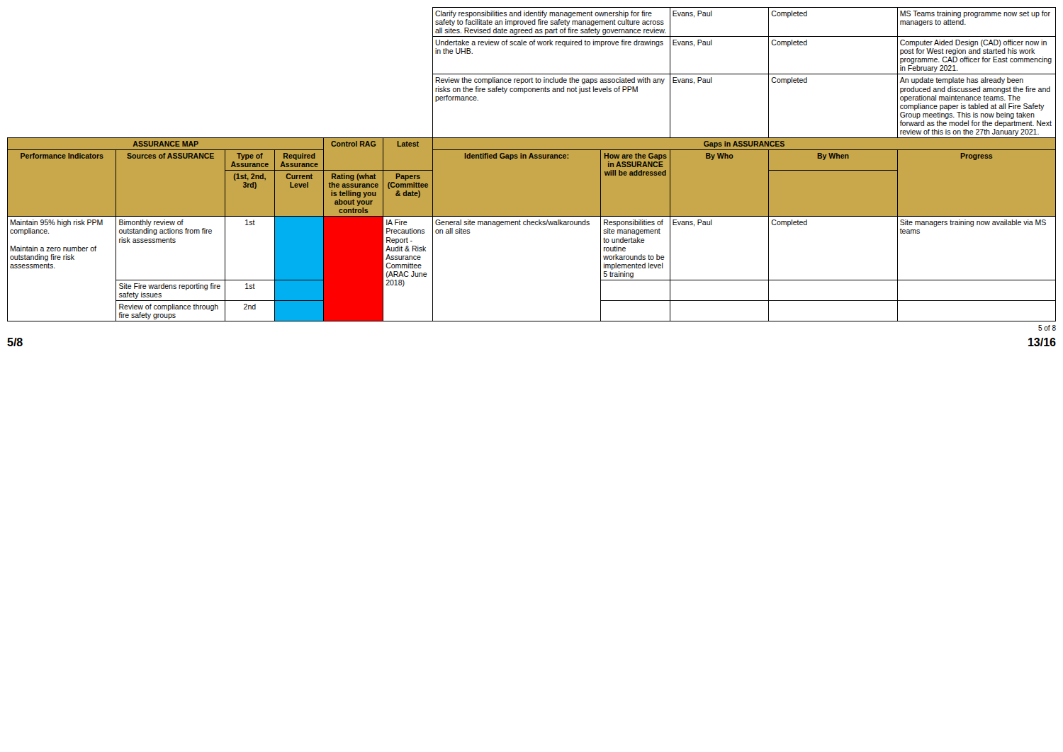| | Clarify responsibilities and identify management ownership for fire safety to facilitate an improved fire safety management culture across all sites. Revised date agreed as part of fire safety governance review. | Evans, Paul | Completed | MS Teams training programme now set up for managers to attend. |
| | Undertake a review of scale of work required to improve fire drawings in the UHB. | Evans, Paul | Completed | Computer Aided Design (CAD) officer now in post for West region and started his work programme. CAD officer for East commencing in February 2021. |
| | Review the compliance report to include the gaps associated with any risks on the fire safety components and not just levels of PPM performance. | Evans, Paul | Completed | An update template has already been produced and discussed amongst the fire and operational maintenance teams. The compliance paper is tabled at all Fire Safety Group meetings. This is now being taken forward as the model for the department. Next review of this is on the 27th January 2021. |
| ASSURANCE MAP | Control RAG | Latest | Gaps in ASSURANCES |
| Performance Indicators | Sources of ASSURANCE | Type of Assurance | Required Assurance | Identified Gaps in Assurance: | How are the Gaps in ASSURANCE will be addressed | By Who | By When | Progress |
| (1st, 2nd, 3rd) | Current Level | Rating (what the assurance is telling you about your controls | Papers (Committee & date) | |
| Maintain 95% high risk PPM compliance. Maintain a zero number of outstanding fire risk assessments. | Bimonthly review of outstanding actions from fire risk assessments | 1st | | | IA Fire Precautions Report - Audit & Risk Assurance Committee (ARAC June 2018) | General site management checks/walkarounds on all sites | Responsibilities of site management to undertake routine workarounds to be implemented level 5 training | Evans, Paul | Completed | Site managers training now available via MS teams |
| Site Fire wardens reporting fire safety issues | 1st | | | | | |
| Review of compliance through fire safety groups | 2nd | | | | | |
5 of 8
5/8 13/16